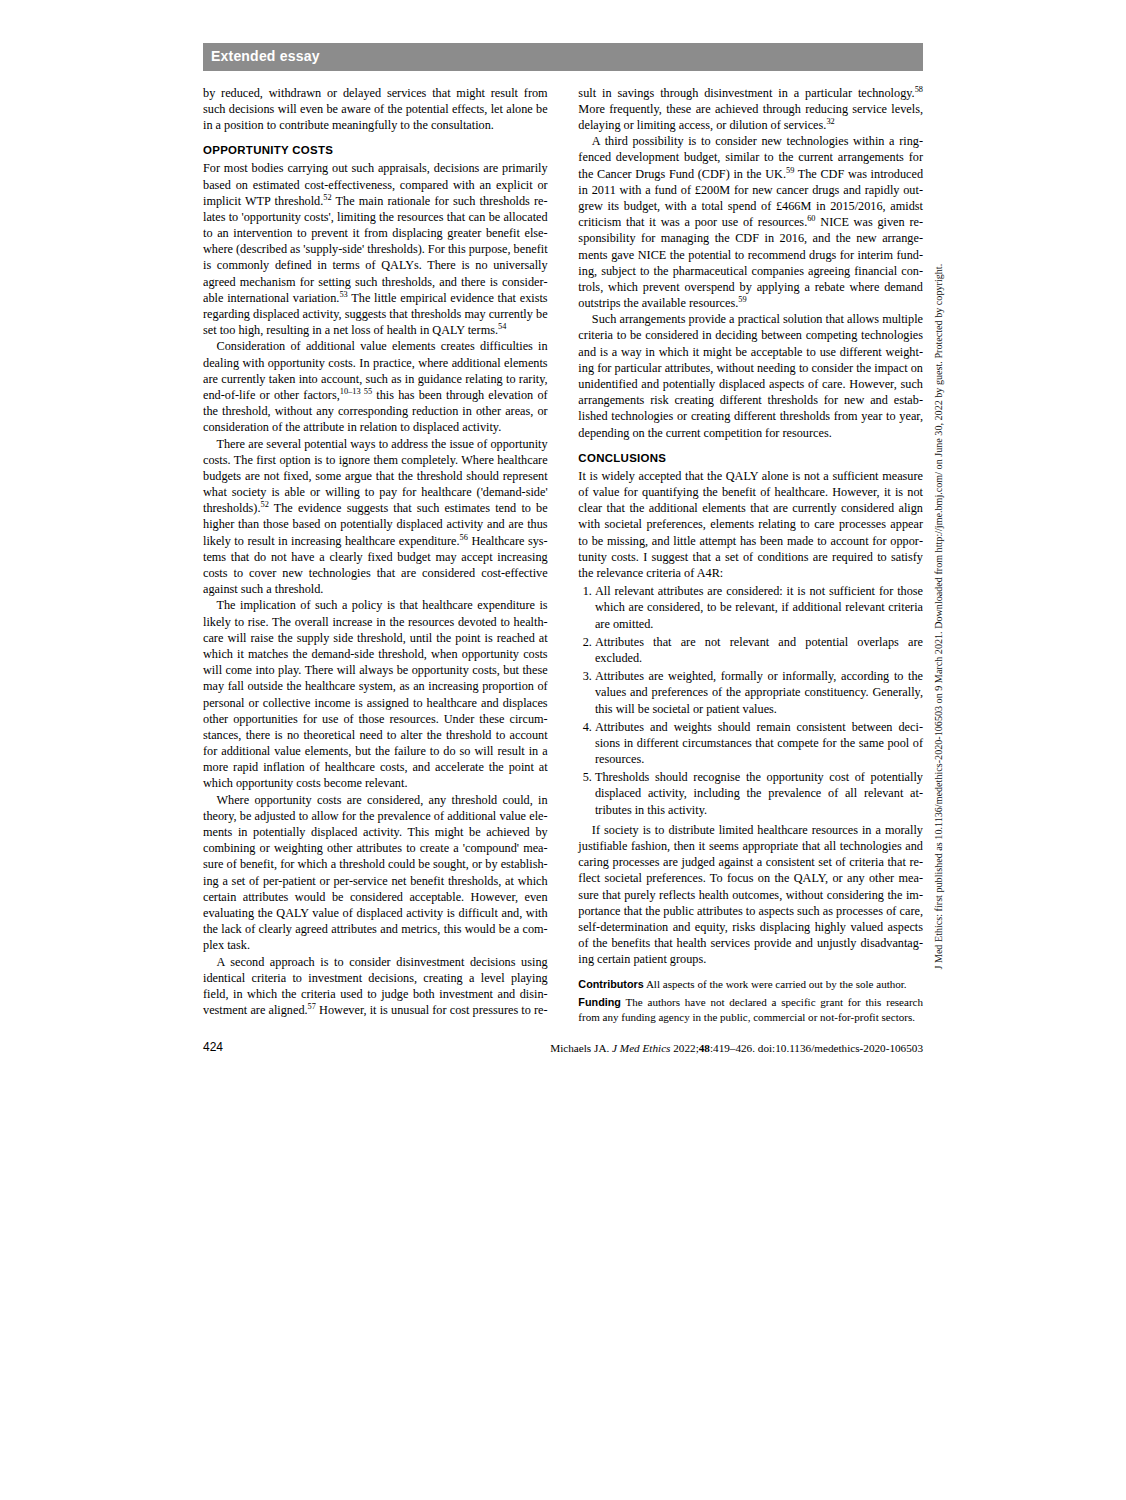J Med Ethics: first published as 10.1136/medethics-2020-106503 on 9 March 2021. Downloaded from http://jme.bmj.com/ on June 30, 2022 by guest. Protected by copyright.
Extended essay
by reduced, withdrawn or delayed services that might result from such decisions will even be aware of the potential effects, let alone be in a position to contribute meaningfully to the consultation.
Opportunity costs
For most bodies carrying out such appraisals, decisions are primarily based on estimated cost-effectiveness, compared with an explicit or implicit WTP threshold.52 The main rationale for such thresholds relates to 'opportunity costs', limiting the resources that can be allocated to an intervention to prevent it from displacing greater benefit elsewhere (described as 'supply-side' thresholds). For this purpose, benefit is commonly defined in terms of QALYs. There is no universally agreed mechanism for setting such thresholds, and there is considerable international variation.53 The little empirical evidence that exists regarding displaced activity, suggests that thresholds may currently be set too high, resulting in a net loss of health in QALY terms.54
Consideration of additional value elements creates difficulties in dealing with opportunity costs. In practice, where additional elements are currently taken into account, such as in guidance relating to rarity, end-of-life or other factors,10–13 55 this has been through elevation of the threshold, without any corresponding reduction in other areas, or consideration of the attribute in relation to displaced activity.
There are several potential ways to address the issue of opportunity costs. The first option is to ignore them completely. Where healthcare budgets are not fixed, some argue that the threshold should represent what society is able or willing to pay for healthcare ('demand-side' thresholds).52 The evidence suggests that such estimates tend to be higher than those based on potentially displaced activity and are thus likely to result in increasing healthcare expenditure.56 Healthcare systems that do not have a clearly fixed budget may accept increasing costs to cover new technologies that are considered cost-effective against such a threshold.
The implication of such a policy is that healthcare expenditure is likely to rise. The overall increase in the resources devoted to healthcare will raise the supply side threshold, until the point is reached at which it matches the demand-side threshold, when opportunity costs will come into play. There will always be opportunity costs, but these may fall outside the healthcare system, as an increasing proportion of personal or collective income is assigned to healthcare and displaces other opportunities for use of those resources. Under these circumstances, there is no theoretical need to alter the threshold to account for additional value elements, but the failure to do so will result in a more rapid inflation of healthcare costs, and accelerate the point at which opportunity costs become relevant.
Where opportunity costs are considered, any threshold could, in theory, be adjusted to allow for the prevalence of additional value elements in potentially displaced activity. This might be achieved by combining or weighting other attributes to create a 'compound' measure of benefit, for which a threshold could be sought, or by establishing a set of per-patient or per-service net benefit thresholds, at which certain attributes would be considered acceptable. However, even evaluating the QALY value of displaced activity is difficult and, with the lack of clearly agreed attributes and metrics, this would be a complex task.
A second approach is to consider disinvestment decisions using identical criteria to investment decisions, creating a level playing field, in which the criteria used to judge both investment and disinvestment are aligned.57 However, it is unusual for cost pressures to result in savings through disinvestment in a particular technology.58 More frequently, these are achieved through reducing service levels, delaying or limiting access, or dilution of services.32
A third possibility is to consider new technologies within a ring-fenced development budget, similar to the current arrangements for the Cancer Drugs Fund (CDF) in the UK.59 The CDF was introduced in 2011 with a fund of £200M for new cancer drugs and rapidly outgrew its budget, with a total spend of £466M in 2015/2016, amidst criticism that it was a poor use of resources.60 NICE was given responsibility for managing the CDF in 2016, and the new arrangements gave NICE the potential to recommend drugs for interim funding, subject to the pharmaceutical companies agreeing financial controls, which prevent overspend by applying a rebate where demand outstrips the available resources.59
Such arrangements provide a practical solution that allows multiple criteria to be considered in deciding between competing technologies and is a way in which it might be acceptable to use different weighting for particular attributes, without needing to consider the impact on unidentified and potentially displaced aspects of care. However, such arrangements risk creating different thresholds for new and established technologies or creating different thresholds from year to year, depending on the current competition for resources.
Conclusions
It is widely accepted that the QALY alone is not a sufficient measure of value for quantifying the benefit of healthcare. However, it is not clear that the additional elements that are currently considered align with societal preferences, elements relating to care processes appear to be missing, and little attempt has been made to account for opportunity costs. I suggest that a set of conditions are required to satisfy the relevance criteria of A4R:
All relevant attributes are considered: it is not sufficient for those which are considered, to be relevant, if additional relevant criteria are omitted.
Attributes that are not relevant and potential overlaps are excluded.
Attributes are weighted, formally or informally, according to the values and preferences of the appropriate constituency. Generally, this will be societal or patient values.
Attributes and weights should remain consistent between decisions in different circumstances that compete for the same pool of resources.
Thresholds should recognise the opportunity cost of potentially displaced activity, including the prevalence of all relevant attributes in this activity.
If society is to distribute limited healthcare resources in a morally justifiable fashion, then it seems appropriate that all technologies and caring processes are judged against a consistent set of criteria that reflect societal preferences. To focus on the QALY, or any other measure that purely reflects health outcomes, without considering the importance that the public attributes to aspects such as processes of care, self-determination and equity, risks displacing highly valued aspects of the benefits that health services provide and unjustly disadvantaging certain patient groups.
Contributors All aspects of the work were carried out by the sole author.
Funding The authors have not declared a specific grant for this research from any funding agency in the public, commercial or not-for-profit sectors.
424
Michaels JA. J Med Ethics 2022;48:419–426. doi:10.1136/medethics-2020-106503